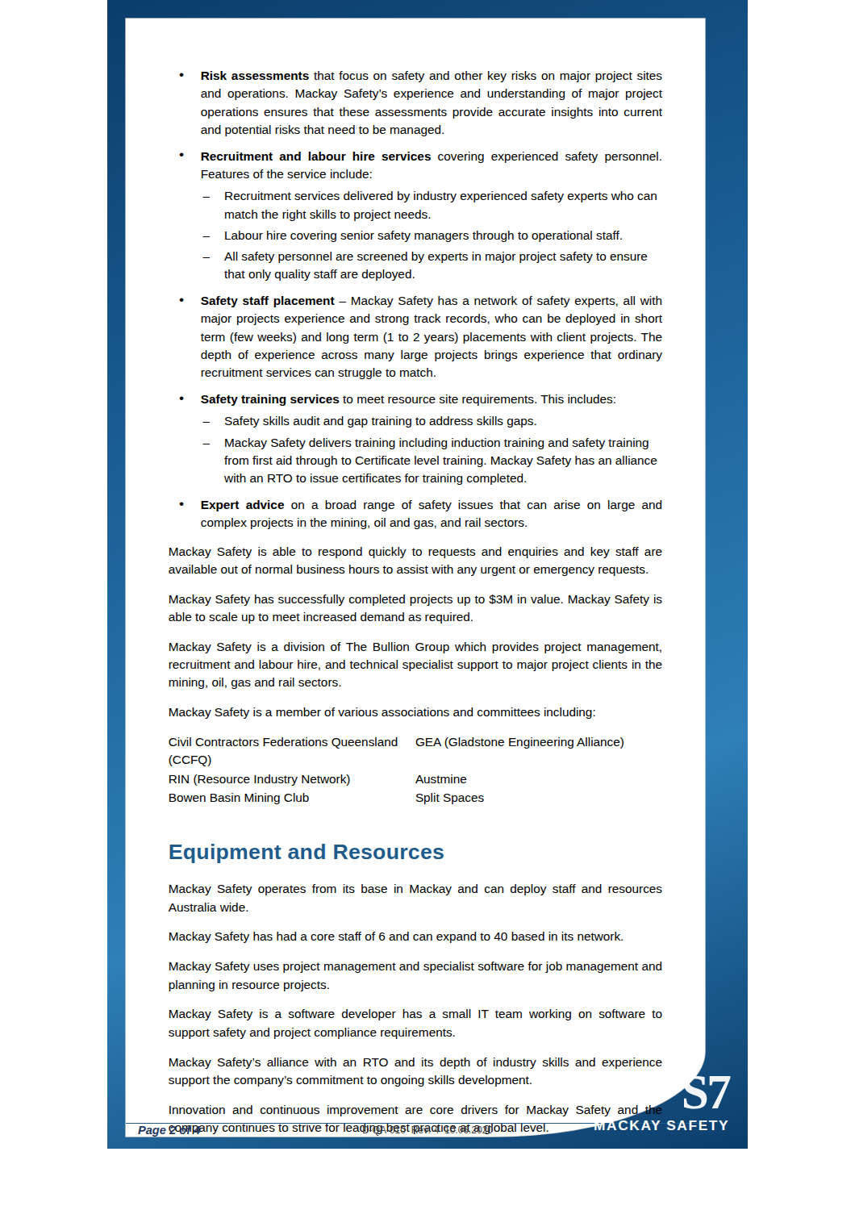Risk assessments that focus on safety and other key risks on major project sites and operations. Mackay Safety’s experience and understanding of major project operations ensures that these assessments provide accurate insights into current and potential risks that need to be managed.
Recruitment and labour hire services covering experienced safety personnel. Features of the service include:
Recruitment services delivered by industry experienced safety experts who can match the right skills to project needs.
Labour hire covering senior safety managers through to operational staff.
All safety personnel are screened by experts in major project safety to ensure that only quality staff are deployed.
Safety staff placement – Mackay Safety has a network of safety experts, all with major projects experience and strong track records, who can be deployed in short term (few weeks) and long term (1 to 2 years) placements with client projects. The depth of experience across many large projects brings experience that ordinary recruitment services can struggle to match.
Safety training services to meet resource site requirements. This includes:
Safety skills audit and gap training to address skills gaps.
Mackay Safety delivers training including induction training and safety training from first aid through to Certificate level training. Mackay Safety has an alliance with an RTO to issue certificates for training completed.
Expert advice on a broad range of safety issues that can arise on large and complex projects in the mining, oil and gas, and rail sectors.
Mackay Safety is able to respond quickly to requests and enquiries and key staff are available out of normal business hours to assist with any urgent or emergency requests.
Mackay Safety has successfully completed projects up to $3M in value. Mackay Safety is able to scale up to meet increased demand as required.
Mackay Safety is a division of The Bullion Group which provides project management, recruitment and labour hire, and technical specialist support to major project clients in the mining, oil, gas and rail sectors.
Mackay Safety is a member of various associations and committees including:
| Civil Contractors Federations Queensland (CCFQ) | GEA (Gladstone Engineering Alliance) |
| RIN (Resource Industry Network) | Austmine |
| Bowen Basin Mining Club | Split Spaces |
Equipment and Resources
Mackay Safety operates from its base in Mackay and can deploy staff and resources Australia wide.
Mackay Safety has had a core staff of 6 and can expand to 40 based in its network.
Mackay Safety uses project management and specialist software for job management and planning in resource projects.
Mackay Safety is a software developer has a small IT team working on software to support safety and project compliance requirements.
Mackay Safety’s alliance with an RTO and its depth of industry skills and experience support the company’s commitment to ongoing skills development.
Innovation and continuous improvement are core drivers for Mackay Safety and the company continues to strive for leading best practice at a global level.
Page 2 of 4
D-QA-010 Rev: 4 10.06.2020
S7
MACKAY SAFETY